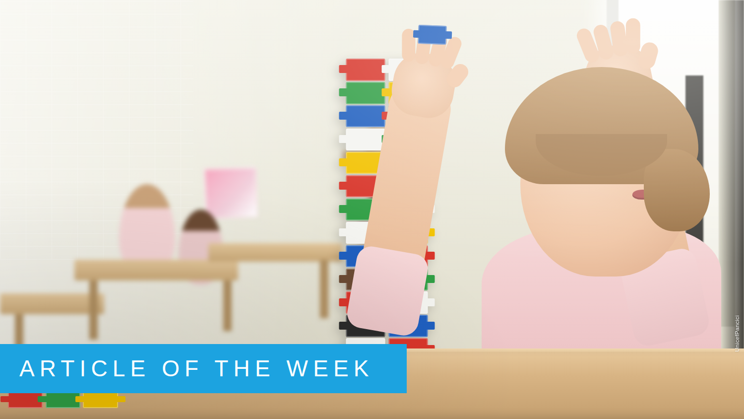ARTICLE OF THE WEEK
UnicefPancici